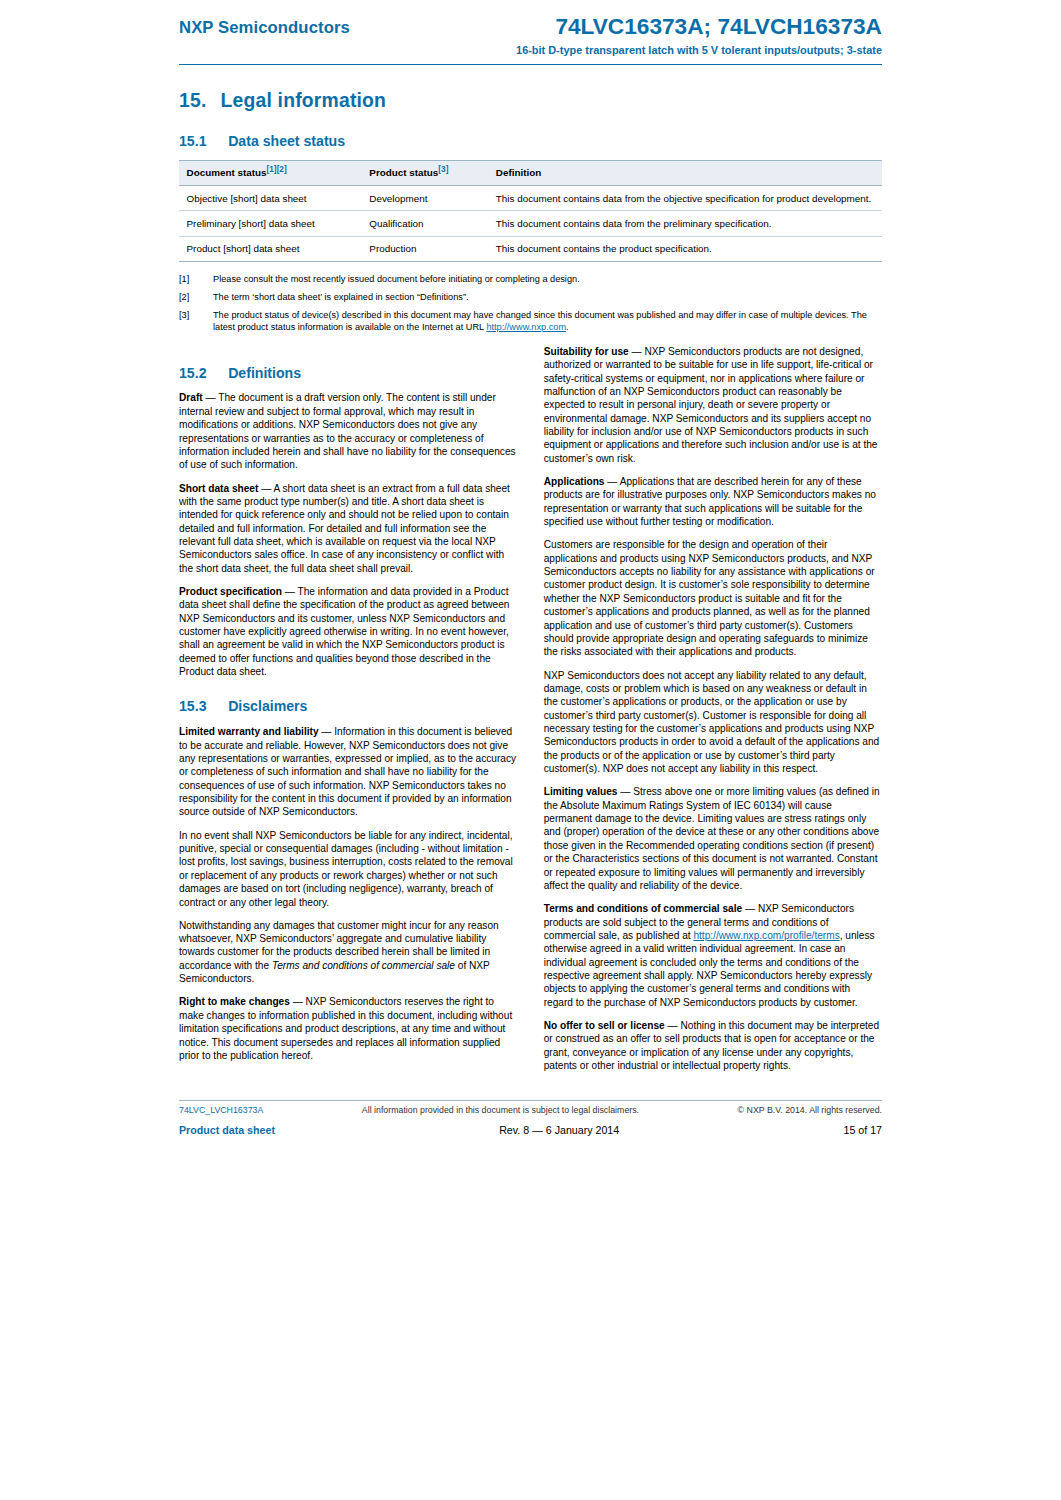NXP Semiconductors
74LVC16373A; 74LVCH16373A
16-bit D-type transparent latch with 5 V tolerant inputs/outputs; 3-state
15. Legal information
15.1 Data sheet status
| Document status [1] [2] | Product status [3] | Definition |
| --- | --- | --- |
| Objective [short] data sheet | Development | This document contains data from the objective specification for product development. |
| Preliminary [short] data sheet | Qualification | This document contains data from the preliminary specification. |
| Product [short] data sheet | Production | This document contains the product specification. |
[1] Please consult the most recently issued document before initiating or completing a design.
[2] The term ‘short data sheet’ is explained in section “Definitions”.
[3] The product status of device(s) described in this document may have changed since this document was published and may differ in case of multiple devices. The latest product status information is available on the Internet at URL http://www.nxp.com.
15.2 Definitions
Draft — The document is a draft version only. The content is still under internal review and subject to formal approval, which may result in modifications or additions. NXP Semiconductors does not give any representations or warranties as to the accuracy or completeness of information included herein and shall have no liability for the consequences of use of such information.
Short data sheet — A short data sheet is an extract from a full data sheet with the same product type number(s) and title. A short data sheet is intended for quick reference only and should not be relied upon to contain detailed and full information. For detailed and full information see the relevant full data sheet, which is available on request via the local NXP Semiconductors sales office. In case of any inconsistency or conflict with the short data sheet, the full data sheet shall prevail.
Product specification — The information and data provided in a Product data sheet shall define the specification of the product as agreed between NXP Semiconductors and its customer, unless NXP Semiconductors and customer have explicitly agreed otherwise in writing. In no event however, shall an agreement be valid in which the NXP Semiconductors product is deemed to offer functions and qualities beyond those described in the Product data sheet.
15.3 Disclaimers
Limited warranty and liability — Information in this document is believed to be accurate and reliable. However, NXP Semiconductors does not give any representations or warranties, expressed or implied, as to the accuracy or completeness of such information and shall have no liability for the consequences of use of such information. NXP Semiconductors takes no responsibility for the content in this document if provided by an information source outside of NXP Semiconductors.
In no event shall NXP Semiconductors be liable for any indirect, incidental, punitive, special or consequential damages (including - without limitation - lost profits, lost savings, business interruption, costs related to the removal or replacement of any products or rework charges) whether or not such damages are based on tort (including negligence), warranty, breach of contract or any other legal theory.
Notwithstanding any damages that customer might incur for any reason whatsoever, NXP Semiconductors’ aggregate and cumulative liability towards customer for the products described herein shall be limited in accordance with the Terms and conditions of commercial sale of NXP Semiconductors.
Right to make changes — NXP Semiconductors reserves the right to make changes to information published in this document, including without limitation specifications and product descriptions, at any time and without notice. This document supersedes and replaces all information supplied prior to the publication hereof.
Suitability for use — NXP Semiconductors products are not designed, authorized or warranted to be suitable for use in life support, life-critical or safety-critical systems or equipment, nor in applications where failure or malfunction of an NXP Semiconductors product can reasonably be expected to result in personal injury, death or severe property or environmental damage. NXP Semiconductors and its suppliers accept no liability for inclusion and/or use of NXP Semiconductors products in such equipment or applications and therefore such inclusion and/or use is at the customer’s own risk.
Applications — Applications that are described herein for any of these products are for illustrative purposes only. NXP Semiconductors makes no representation or warranty that such applications will be suitable for the specified use without further testing or modification.
Customers are responsible for the design and operation of their applications and products using NXP Semiconductors products, and NXP Semiconductors accepts no liability for any assistance with applications or customer product design. It is customer’s sole responsibility to determine whether the NXP Semiconductors product is suitable and fit for the customer’s applications and products planned, as well as for the planned application and use of customer’s third party customer(s). Customers should provide appropriate design and operating safeguards to minimize the risks associated with their applications and products.
NXP Semiconductors does not accept any liability related to any default, damage, costs or problem which is based on any weakness or default in the customer’s applications or products, or the application or use by customer’s third party customer(s). Customer is responsible for doing all necessary testing for the customer’s applications and products using NXP Semiconductors products in order to avoid a default of the applications and the products or of the application or use by customer’s third party customer(s). NXP does not accept any liability in this respect.
Limiting values — Stress above one or more limiting values (as defined in the Absolute Maximum Ratings System of IEC 60134) will cause permanent damage to the device. Limiting values are stress ratings only and (proper) operation of the device at these or any other conditions above those given in the Recommended operating conditions section (if present) or the Characteristics sections of this document is not warranted. Constant or repeated exposure to limiting values will permanently and irreversibly affect the quality and reliability of the device.
Terms and conditions of commercial sale — NXP Semiconductors products are sold subject to the general terms and conditions of commercial sale, as published at http://www.nxp.com/profile/terms, unless otherwise agreed in a valid written individual agreement. In case an individual agreement is concluded only the terms and conditions of the respective agreement shall apply. NXP Semiconductors hereby expressly objects to applying the customer’s general terms and conditions with regard to the purchase of NXP Semiconductors products by customer.
No offer to sell or license — Nothing in this document may be interpreted or construed as an offer to sell products that is open for acceptance or the grant, conveyance or implication of any license under any copyrights, patents or other industrial or intellectual property rights.
74LVC_LVCH16373A
All information provided in this document is subject to legal disclaimers.
© NXP B.V. 2014. All rights reserved.
Product data sheet
Rev. 8 — 6 January 2014
15 of 17